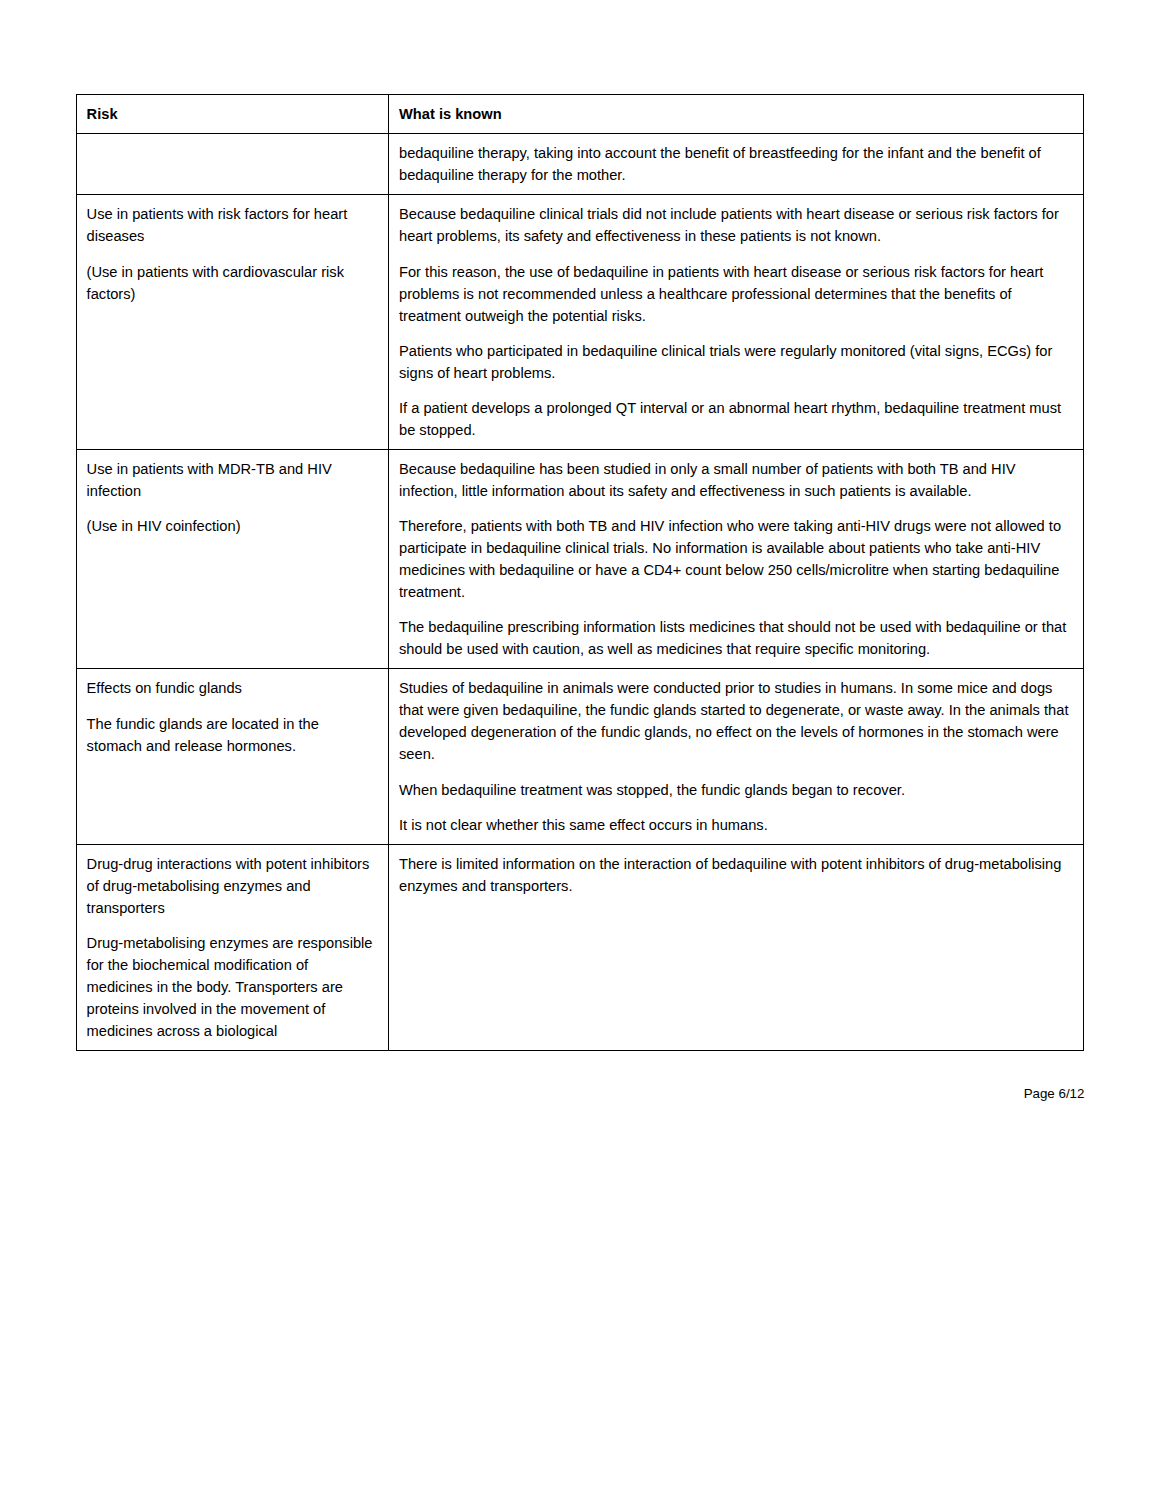| Risk | What is known |
| --- | --- |
| | bedaquiline therapy, taking into account the benefit of breastfeeding for the infant and the benefit of bedaquiline therapy for the mother. |
| Use in patients with risk factors for heart diseases (Use in patients with cardiovascular risk factors) | Because bedaquiline clinical trials did not include patients with heart disease or serious risk factors for heart problems, its safety and effectiveness in these patients is not known. For this reason, the use of bedaquiline in patients with heart disease or serious risk factors for heart problems is not recommended unless a healthcare professional determines that the benefits of treatment outweigh the potential risks. Patients who participated in bedaquiline clinical trials were regularly monitored (vital signs, ECGs) for signs of heart problems. If a patient develops a prolonged QT interval or an abnormal heart rhythm, bedaquiline treatment must be stopped. |
| Use in patients with MDR-TB and HIV infection (Use in HIV coinfection) | Because bedaquiline has been studied in only a small number of patients with both TB and HIV infection, little information about its safety and effectiveness in such patients is available. Therefore, patients with both TB and HIV infection who were taking anti-HIV drugs were not allowed to participate in bedaquiline clinical trials. No information is available about patients who take anti-HIV medicines with bedaquiline or have a CD4+ count below 250 cells/microlitre when starting bedaquiline treatment. The bedaquiline prescribing information lists medicines that should not be used with bedaquiline or that should be used with caution, as well as medicines that require specific monitoring. |
| Effects on fundic glands The fundic glands are located in the stomach and release hormones. | Studies of bedaquiline in animals were conducted prior to studies in humans. In some mice and dogs that were given bedaquiline, the fundic glands started to degenerate, or waste away. In the animals that developed degeneration of the fundic glands, no effect on the levels of hormones in the stomach were seen. When bedaquiline treatment was stopped, the fundic glands began to recover. It is not clear whether this same effect occurs in humans. |
| Drug-drug interactions with potent inhibitors of drug-metabolising enzymes and transporters Drug-metabolising enzymes are responsible for the biochemical modification of medicines in the body. Transporters are proteins involved in the movement of medicines across a biological | There is limited information on the interaction of bedaquiline with potent inhibitors of drug-metabolising enzymes and transporters. |
Page 6/12